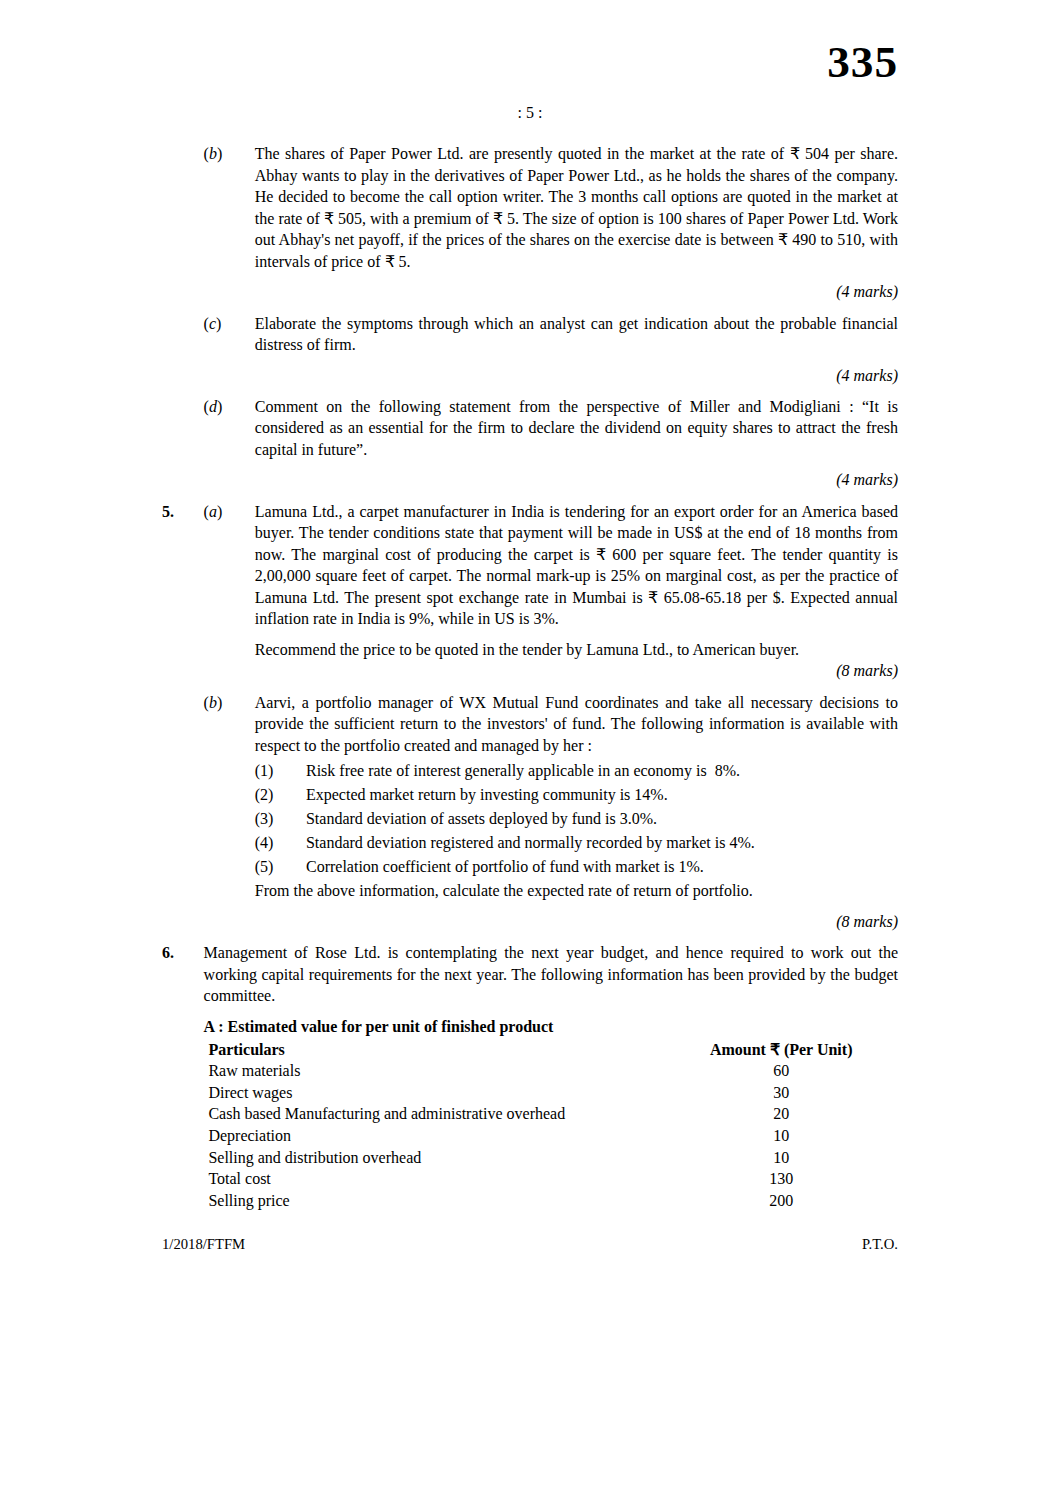335
: 5 :
(b)
The shares of Paper Power Ltd. are presently quoted in the market at the rate of ₹ 504 per share. Abhay wants to play in the derivatives of Paper Power Ltd., as he holds the shares of the company. He decided to become the call option writer. The 3 months call options are quoted in the market at the rate of ₹ 505, with a premium of ₹ 5. The size of option is 100 shares of Paper Power Ltd. Work out Abhay's net payoff, if the prices of the shares on the exercise date is between ₹ 490 to 510, with intervals of price of ₹ 5.
(4 marks)
(c)
Elaborate the symptoms through which an analyst can get indication about the probable financial distress of firm.
(4 marks)
(d)
Comment on the following statement from the perspective of Miller and Modigliani : “It is considered as an essential for the firm to declare the dividend on equity shares to attract the fresh capital in future”.
(4 marks)
5.
(a)
Lamuna Ltd., a carpet manufacturer in India is tendering for an export order for an America based buyer. The tender conditions state that payment will be made in US$ at the end of 18 months from now. The marginal cost of producing the carpet is ₹ 600 per square feet. The tender quantity is 2,00,000 square feet of carpet. The normal mark-up is 25% on marginal cost, as per the practice of Lamuna Ltd. The present spot exchange rate in Mumbai is ₹ 65.08-65.18 per $. Expected annual inflation rate in India is 9%, while in US is 3%.
Recommend the price to be quoted in the tender by Lamuna Ltd., to American buyer.
(8 marks)
(b)
Aarvi, a portfolio manager of WX Mutual Fund coordinates and take all necessary decisions to provide the sufficient return to the investors' of fund. The following information is available with respect to the portfolio created and managed by her :
(1) Risk free rate of interest generally applicable in an economy is 8%.
(2) Expected market return by investing community is 14%.
(3) Standard deviation of assets deployed by fund is 3.0%.
(4) Standard deviation registered and normally recorded by market is 4%.
(5) Correlation coefficient of portfolio of fund with market is 1%.
From the above information, calculate the expected rate of return of portfolio.
(8 marks)
6.
Management of Rose Ltd. is contemplating the next year budget, and hence required to work out the working capital requirements for the next year. The following information has been provided by the budget committee.
A : Estimated value for per unit of finished product
| Particulars | Amount ₹ (Per Unit) |
| --- | --- |
| Raw materials | 60 |
| Direct wages | 30 |
| Cash based Manufacturing and administrative overhead | 20 |
| Depreciation | 10 |
| Selling and distribution overhead | 10 |
| Total cost | 130 |
| Selling price | 200 |
1/2018/FTFM
P.T.O.